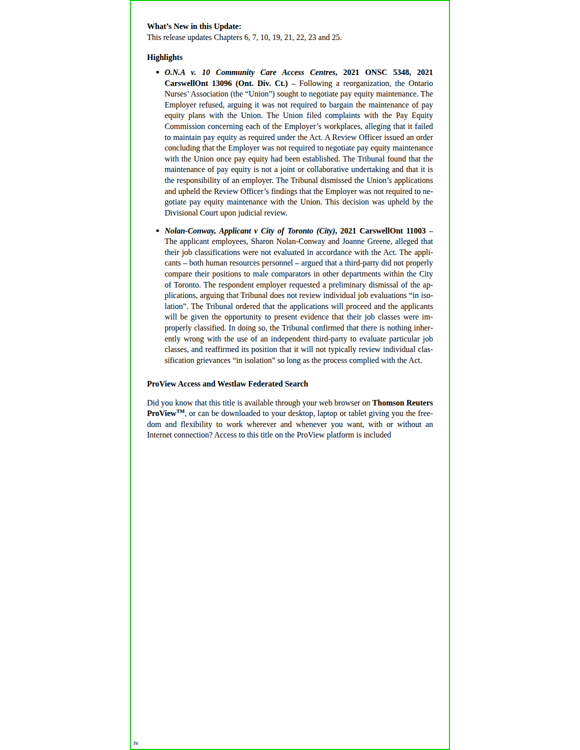What’s New in this Update:
This release updates Chapters 6, 7, 10, 19, 21, 22, 23 and 25.
Highlights
O.N.A v. 10 Community Care Access Centres, 2021 ONSC 5348, 2021 CarswellOnt 13096 (Ont. Div. Ct.) – Following a reorganization, the Ontario Nurses’ Association (the “Union”) sought to negotiate pay equity maintenance. The Employer refused, arguing it was not required to bargain the maintenance of pay equity plans with the Union. The Union filed complaints with the Pay Equity Commission concerning each of the Employer’s workplaces, alleging that it failed to maintain pay equity as required under the Act. A Review Officer issued an order concluding that the Employer was not required to negotiate pay equity maintenance with the Union once pay equity had been established. The Tribunal found that the maintenance of pay equity is not a joint or collaborative undertaking and that it is the responsibility of an employer. The Tribunal dismissed the Union’s applications and upheld the Review Officer’s findings that the Employer was not required to negotiate pay equity maintenance with the Union. This decision was upheld by the Divisional Court upon judicial review.
Nolan-Conway, Applicant v City of Toronto (City), 2021 CarswellOnt 11003 – The applicant employees, Sharon Nolan-Conway and Joanne Greene, alleged that their job classifications were not evaluated in accordance with the Act. The applicants – both human resources personnel – argued that a third-party did not properly compare their positions to male comparators in other departments within the City of Toronto. The respondent employer requested a preliminary dismissal of the applications, arguing that Tribunal does not review individual job evaluations “in isolation”. The Tribunal ordered that the applications will proceed and the applicants will be given the opportunity to present evidence that their job classes were improperly classified. In doing so, the Tribunal confirmed that there is nothing inherently wrong with the use of an independent third-party to evaluate particular job classes, and reaffirmed its position that it will not typically review individual classification grievances “in isolation” so long as the process complied with the Act.
ProView Access and Westlaw Federated Search
Did you know that this title is available through your web browser on Thomson Reuters ProViewTM, or can be downloaded to your desktop, laptop or tablet giving you the freedom and flexibility to work wherever and whenever you want, with or without an Internet connection? Access to this title on the ProView platform is included
iv